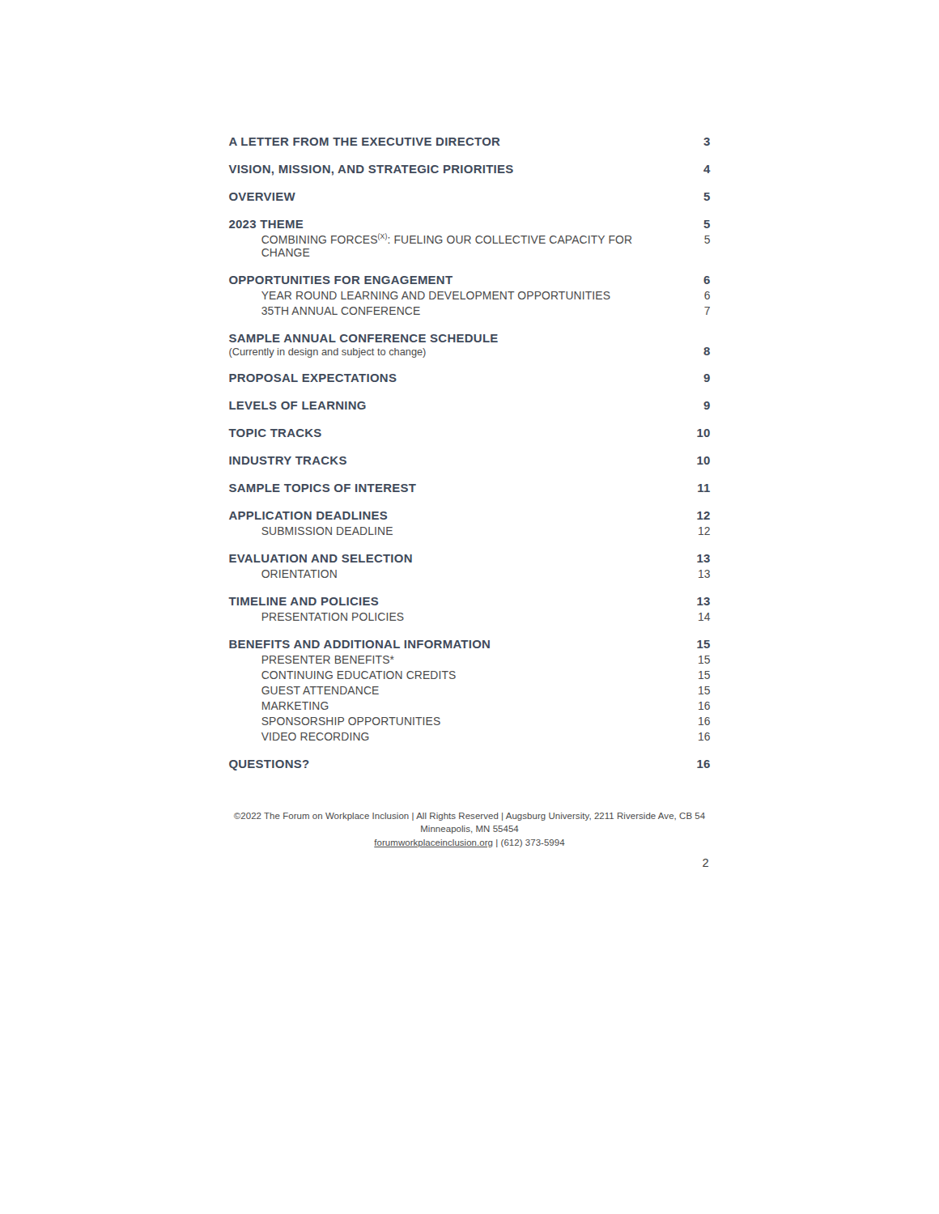| A Letter from the Executive Director | 3 |
| Vision, Mission, and Strategic Priorities | 4 |
| Overview | 5 |
| 2023 Theme | 5 |
| Combining Forces (X) : Fueling Our Collective Capacity for Change | 5 |
| Opportunities for Engagement | 6 |
| Year Round Learning and Development Opportunities | 6 |
| 35th Annual Conference | 7 |
| Sample Annual Conference Schedule (Currently in design and subject to change) | 8 |
| Proposal Expectations | 9 |
| Levels of Learning | 9 |
| Topic Tracks | 10 |
| Industry Tracks | 10 |
| Sample Topics of Interest | 11 |
| Application Deadlines | 12 |
| Submission Deadline | 12 |
| Evaluation and Selection | 13 |
| Orientation | 13 |
| Timeline and Policies | 13 |
| Presentation Policies | 14 |
| Benefits and Additional Information | 15 |
| Presenter Benefits* | 15 |
| Continuing Education Credits | 15 |
| Guest Attendance | 15 |
| Marketing | 16 |
| Sponsorship Opportunities | 16 |
| Video Recording | 16 |
| Questions? | 16 |
©2022 The Forum on Workplace Inclusion | All Rights Reserved | Augsburg University, 2211 Riverside Ave, CB 54 Minneapolis, MN 55454
forumworkplaceinclusion.org | (612) 373-5994
2